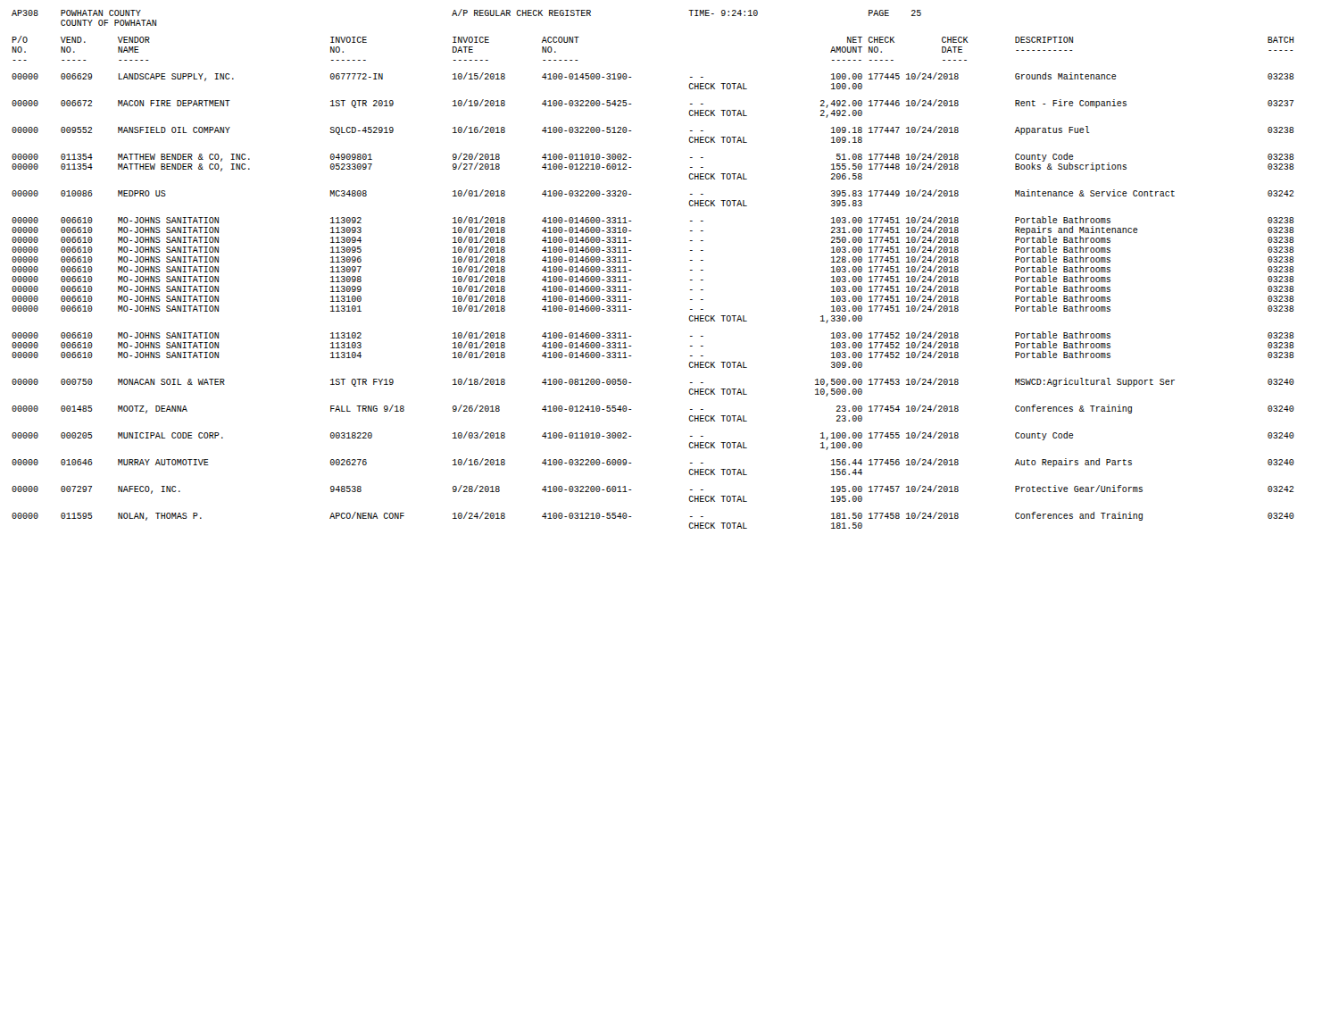| AP308 | POWHATAN COUNTY COUNTY OF POWHATAN | A/P REGULAR CHECK REGISTER | TIME- 9:24:10 | PAGE 25 | | | |
| P/O NO. --- | VEND. NO. ----- | VENDOR NAME ------ | INVOICE NO. ------- | INVOICE DATE ------- | ACCOUNT NO. ------- | | NET AMOUNT ------ | CHECK NO. ----- | CHECK DATE ----- | DESCRIPTION ----------- | BATCH ----- |
| 00000 | 006629 | LANDSCAPE SUPPLY, INC. | 0677772-IN | 10/15/2018 | 4100-014500-3190- | - - CHECK TOTAL | 100.00 100.00 | 177445 10/24/2018 | Grounds Maintenance | 03238 |
| 00000 | 006672 | MACON FIRE DEPARTMENT | 1ST QTR 2019 | 10/19/2018 | 4100-032200-5425- | - - CHECK TOTAL | 2,492.00 2,492.00 | 177446 10/24/2018 | Rent - Fire Companies | 03237 |
| 00000 | 009552 | MANSFIELD OIL COMPANY | SQLCD-452919 | 10/16/2018 | 4100-032200-5120- | - - CHECK TOTAL | 109.18 109.18 | 177447 10/24/2018 | Apparatus Fuel | 03238 |
| 00000 | 011354 | MATTHEW BENDER & CO, INC. | 04909801 | 9/20/2018 | 4100-011010-3002- | - - | 51.08 | 177448 10/24/2018 | County Code | 03238 |
| 00000 | 011354 | MATTHEW BENDER & CO, INC. | 05233097 | 9/27/2018 | 4100-012210-6012- | - - CHECK TOTAL | 155.50 206.58 | 177448 10/24/2018 | Books & Subscriptions | 03238 |
| 00000 | 010086 | MEDPRO US | MC34808 | 10/01/2018 | 4100-032200-3320- | - - CHECK TOTAL | 395.83 395.83 | 177449 10/24/2018 | Maintenance & Service Contract | 03242 |
| 00000 | 006610 | MO-JOHNS SANITATION | 113092 | 10/01/2018 | 4100-014600-3311- | - - | 103.00 | 177451 10/24/2018 | Portable Bathrooms | 03238 |
| 00000 | 006610 | MO-JOHNS SANITATION | 113093 | 10/01/2018 | 4100-014600-3310- | - - | 231.00 | 177451 10/24/2018 | Repairs and Maintenance | 03238 |
| 00000 | 006610 | MO-JOHNS SANITATION | 113094 | 10/01/2018 | 4100-014600-3311- | - - | 250.00 | 177451 10/24/2018 | Portable Bathrooms | 03238 |
| 00000 | 006610 | MO-JOHNS SANITATION | 113095 | 10/01/2018 | 4100-014600-3311- | - - | 103.00 | 177451 10/24/2018 | Portable Bathrooms | 03238 |
| 00000 | 006610 | MO-JOHNS SANITATION | 113096 | 10/01/2018 | 4100-014600-3311- | - - | 128.00 | 177451 10/24/2018 | Portable Bathrooms | 03238 |
| 00000 | 006610 | MO-JOHNS SANITATION | 113097 | 10/01/2018 | 4100-014600-3311- | - - | 103.00 | 177451 10/24/2018 | Portable Bathrooms | 03238 |
| 00000 | 006610 | MO-JOHNS SANITATION | 113098 | 10/01/2018 | 4100-014600-3311- | - - | 103.00 | 177451 10/24/2018 | Portable Bathrooms | 03238 |
| 00000 | 006610 | MO-JOHNS SANITATION | 113099 | 10/01/2018 | 4100-014600-3311- | - - | 103.00 | 177451 10/24/2018 | Portable Bathrooms | 03238 |
| 00000 | 006610 | MO-JOHNS SANITATION | 113100 | 10/01/2018 | 4100-014600-3311- | - - | 103.00 | 177451 10/24/2018 | Portable Bathrooms | 03238 |
| 00000 | 006610 | MO-JOHNS SANITATION | 113101 | 10/01/2018 | 4100-014600-3311- | - - CHECK TOTAL | 103.00 1,330.00 | 177451 10/24/2018 | Portable Bathrooms | 03238 |
| 00000 | 006610 | MO-JOHNS SANITATION | 113102 | 10/01/2018 | 4100-014600-3311- | - - | 103.00 | 177452 10/24/2018 | Portable Bathrooms | 03238 |
| 00000 | 006610 | MO-JOHNS SANITATION | 113103 | 10/01/2018 | 4100-014600-3311- | - - | 103.00 | 177452 10/24/2018 | Portable Bathrooms | 03238 |
| 00000 | 006610 | MO-JOHNS SANITATION | 113104 | 10/01/2018 | 4100-014600-3311- | - - CHECK TOTAL | 103.00 309.00 | 177452 10/24/2018 | Portable Bathrooms | 03238 |
| 00000 | 000750 | MONACAN SOIL & WATER | 1ST QTR FY19 | 10/18/2018 | 4100-081200-0050- | - - CHECK TOTAL | 10,500.00 10,500.00 | 177453 10/24/2018 | MSWCD:Agricultural Support Ser | 03240 |
| 00000 | 001485 | MOOTZ, DEANNA | FALL TRNG 9/18 | 9/26/2018 | 4100-012410-5540- | - - CHECK TOTAL | 23.00 23.00 | 177454 10/24/2018 | Conferences & Training | 03240 |
| 00000 | 000205 | MUNICIPAL CODE CORP. | 00318220 | 10/03/2018 | 4100-011010-3002- | - - CHECK TOTAL | 1,100.00 1,100.00 | 177455 10/24/2018 | County Code | 03240 |
| 00000 | 010646 | MURRAY AUTOMOTIVE | 0026276 | 10/16/2018 | 4100-032200-6009- | - - CHECK TOTAL | 156.44 156.44 | 177456 10/24/2018 | Auto Repairs and Parts | 03240 |
| 00000 | 007297 | NAFECO, INC. | 948538 | 9/28/2018 | 4100-032200-6011- | - - CHECK TOTAL | 195.00 195.00 | 177457 10/24/2018 | Protective Gear/Uniforms | 03242 |
| 00000 | 011595 | NOLAN, THOMAS P. | APCO/NENA CONF | 10/24/2018 | 4100-031210-5540- | - - CHECK TOTAL | 181.50 181.50 | 177458 10/24/2018 | Conferences and Training | 03240 |